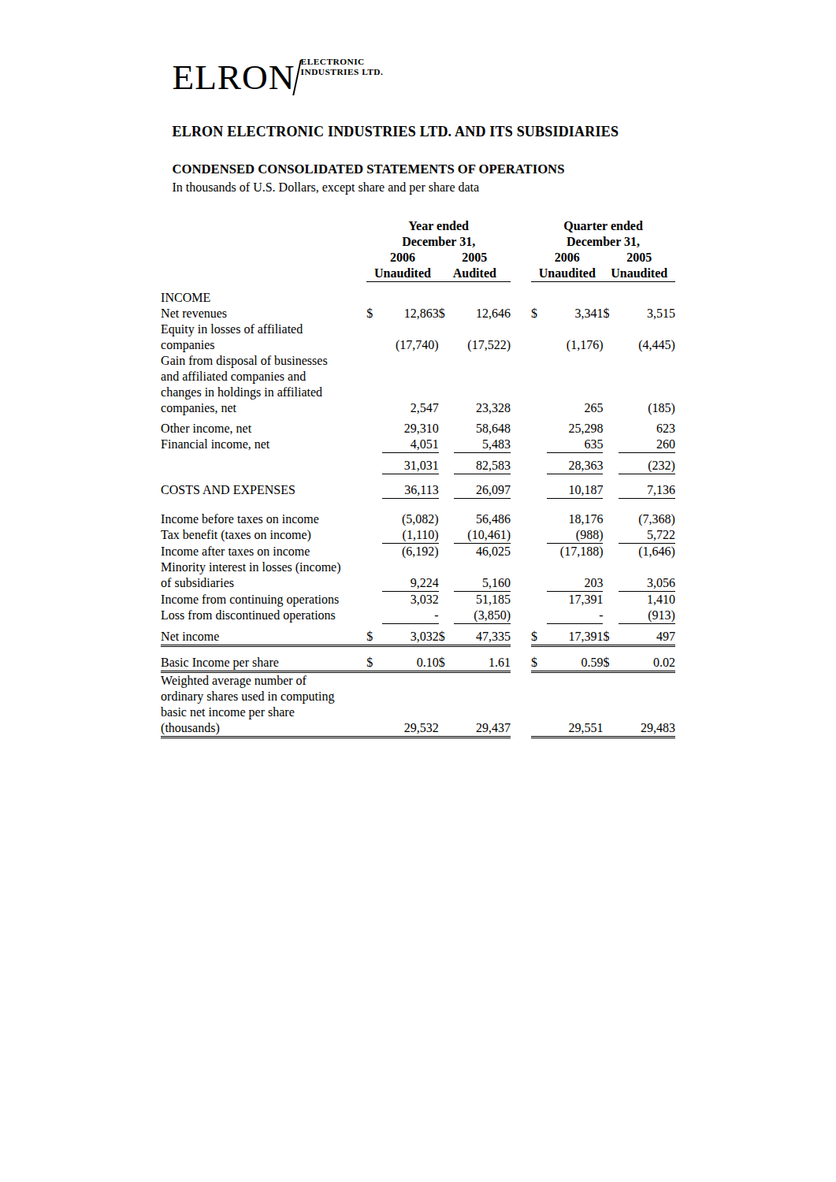ELRON ELECTRONIC
INDUSTRIES LTD.
ELRON ELECTRONIC INDUSTRIES LTD. AND ITS SUBSIDIARIES
CONDENSED CONSOLIDATED STATEMENTS OF OPERATIONS
In thousands of U.S. Dollars, except share and per share data
| | Year ended | | Quarter ended |
| | December 31, | | December 31, |
| | 2006 | 2005 | | 2006 | 2005 |
| | Unaudited | Audited | | Unaudited | Unaudited |
| INCOME | |
| Net revenues | $ | 12,863 | $ | 12,646 | | $ | 3,341 | $ | 3,515 |
| Equity in losses of affiliated | |
| companies | | (17,740) | | (17,522) | | | (1,176) | | (4,445) |
| Gain from disposal of businesses | |
| and affiliated companies and | |
| changes in holdings in affiliated | |
| companies, net | | 2,547 | | 23,328 | | | 265 | | (185) |
| Other income, net | | 29,310 | | 58,648 | | | 25,298 | | 623 |
| Financial income, net | | 4,051 | | 5,483 | | | 635 | | 260 |
| | | 31,031 | | 82,583 | | | 28,363 | | (232) |
| COSTS AND EXPENSES | | 36,113 | | 26,097 | | | 10,187 | | 7,136 |
| Income before taxes on income | | (5,082) | | 56,486 | | | 18,176 | | (7,368) |
| Tax benefit (taxes on income) | | (1,110) | | (10,461) | | | (988) | | 5,722 |
| Income after taxes on income | | (6,192) | | 46,025 | | | (17,188) | | (1,646) |
| Minority interest in losses (income) | |
| of subsidiaries | | 9,224 | | 5,160 | | | 203 | | 3,056 |
| Income from continuing operations | | 3,032 | | 51,185 | | | 17,391 | | 1,410 |
| Loss from discontinued operations | | - | | (3,850) | | | - | | (913) |
| Net income | $ | 3,032 | $ | 47,335 | | $ | 17,391 | $ | 497 |
| Basic Income per share | $ | 0.10 | $ | 1.61 | | $ | 0.59 | $ | 0.02 |
| Weighted average number of | |
| ordinary shares used in computing | |
| basic net income per share | |
| (thousands) | | 29,532 | | 29,437 | | | 29,551 | | 29,483 |